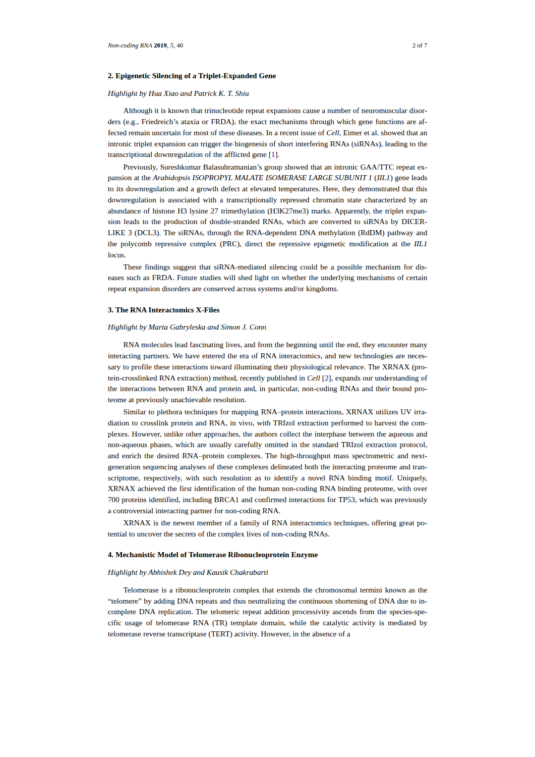Non-coding RNA 2019, 5, 40
2 of 7
2. Epigenetic Silencing of a Triplet-Expanded Gene
Highlight by Hua Xiao and Patrick K. T. Shiu
Although it is known that trinucleotide repeat expansions cause a number of neuromuscular disorders (e.g., Friedreich’s ataxia or FRDA), the exact mechanisms through which gene functions are affected remain uncertain for most of these diseases. In a recent issue of Cell, Eimer et al. showed that an intronic triplet expansion can trigger the biogenesis of short interfering RNAs (siRNAs), leading to the transcriptional downregulation of the afflicted gene [1].
Previously, Sureshkumar Balasubramanian’s group showed that an intronic GAA/TTC repeat expansion at the Arabidopsis ISOPROPYL MALATE ISOMERASE LARGE SUBUNIT 1 (IIL1) gene leads to its downregulation and a growth defect at elevated temperatures. Here, they demonstrated that this downregulation is associated with a transcriptionally repressed chromatin state characterized by an abundance of histone H3 lysine 27 trimethylation (H3K27me3) marks. Apparently, the triplet expansion leads to the production of double-stranded RNAs, which are converted to siRNAs by DICER-LIKE 3 (DCL3). The siRNAs, through the RNA-dependent DNA methylation (RdDM) pathway and the polycomb repressive complex (PRC), direct the repressive epigenetic modification at the IIL1 locus.
These findings suggest that siRNA-mediated silencing could be a possible mechanism for diseases such as FRDA. Future studies will shed light on whether the underlying mechanisms of certain repeat expansion disorders are conserved across systems and/or kingdoms.
3. The RNA Interactomics X-Files
Highlight by Marta Gabryleska and Simon J. Conn
RNA molecules lead fascinating lives, and from the beginning until the end, they encounter many interacting partners. We have entered the era of RNA interactomics, and new technologies are necessary to profile these interactions toward illuminating their physiological relevance. The XRNAX (protein-crosslinked RNA extraction) method, recently published in Cell [2], expands our understanding of the interactions between RNA and protein and, in particular, non-coding RNAs and their bound proteome at previously unachievable resolution.
Similar to plethora techniques for mapping RNA–protein interactions, XRNAX utilizes UV irradiation to crosslink protein and RNA, in vivo, with TRIzol extraction performed to harvest the complexes. However, unlike other approaches, the authors collect the interphase between the aqueous and non-aqueous phases, which are usually carefully omitted in the standard TRIzol extraction protocol, and enrich the desired RNA–protein complexes. The high-throughput mass spectrometric and next-generation sequencing analyses of these complexes delineated both the interacting proteome and transcriptome, respectively, with such resolution as to identify a novel RNA binding motif. Uniquely, XRNAX achieved the first identification of the human non-coding RNA binding proteome, with over 700 proteins identified, including BRCA1 and confirmed interactions for TP53, which was previously a controversial interacting partner for non-coding RNA.
XRNAX is the newest member of a family of RNA interactomics techniques, offering great potential to uncover the secrets of the complex lives of non-coding RNAs.
4. Mechanistic Model of Telomerase Ribonucleoprotein Enzyme
Highlight by Abhishek Dey and Kausik Chakrabarti
Telomerase is a ribonucleoprotein complex that extends the chromosomal termini known as the “telomere” by adding DNA repeats and thus neutralizing the continuous shortening of DNA due to incomplete DNA replication. The telomeric repeat addition processivity ascends from the species-specific usage of telomerase RNA (TR) template domain, while the catalytic activity is mediated by telomerase reverse transcriptase (TERT) activity. However, in the absence of a